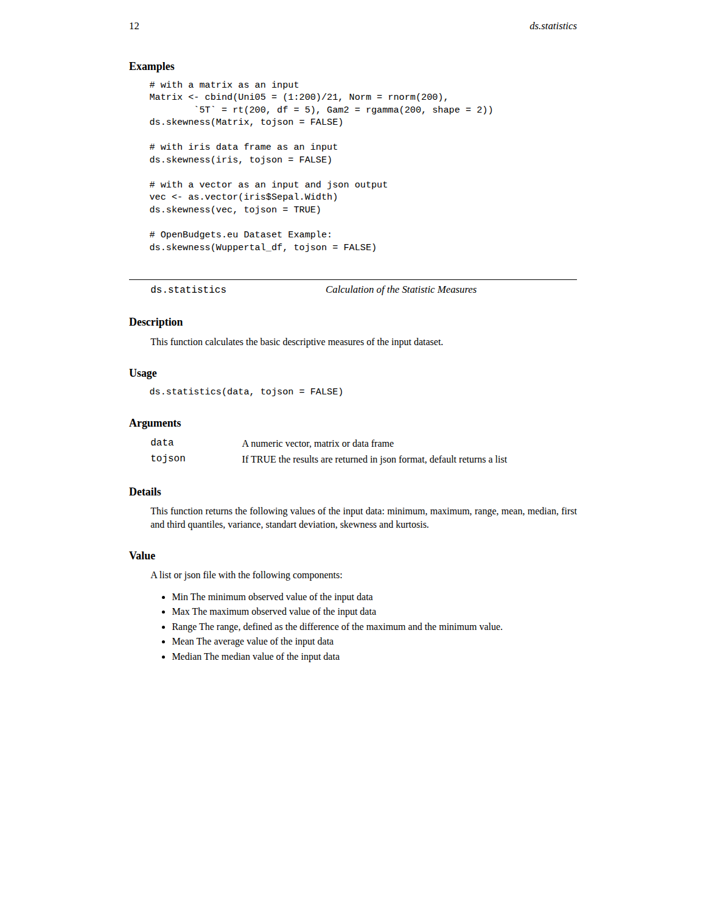12 ds.statistics
Examples
# with a matrix as an input
Matrix <- cbind(Uni05 = (1:200)/21, Norm = rnorm(200),
        `5T` = rt(200, df = 5), Gam2 = rgamma(200, shape = 2))
ds.skewness(Matrix, tojson = FALSE)

# with iris data frame as an input
ds.skewness(iris, tojson = FALSE)

# with a vector as an input and json output
vec <- as.vector(iris$Sepal.Width)
ds.skewness(vec, tojson = TRUE)

# OpenBudgets.eu Dataset Example:
ds.skewness(Wuppertal_df, tojson = FALSE)
ds.statistics Calculation of the Statistic Measures
Description
This function calculates the basic descriptive measures of the input dataset.
Usage
ds.statistics(data, tojson = FALSE)
Arguments
| data | A numeric vector, matrix or data frame |
| tojson | If TRUE the results are returned in json format, default returns a list |
Details
This function returns the following values of the input data: minimum, maximum, range, mean, median, first and third quantiles, variance, standart deviation, skewness and kurtosis.
Value
A list or json file with the following components:
Min The minimum observed value of the input data
Max The maximum observed value of the input data
Range The range, defined as the difference of the maximum and the minimum value.
Mean The average value of the input data
Median The median value of the input data